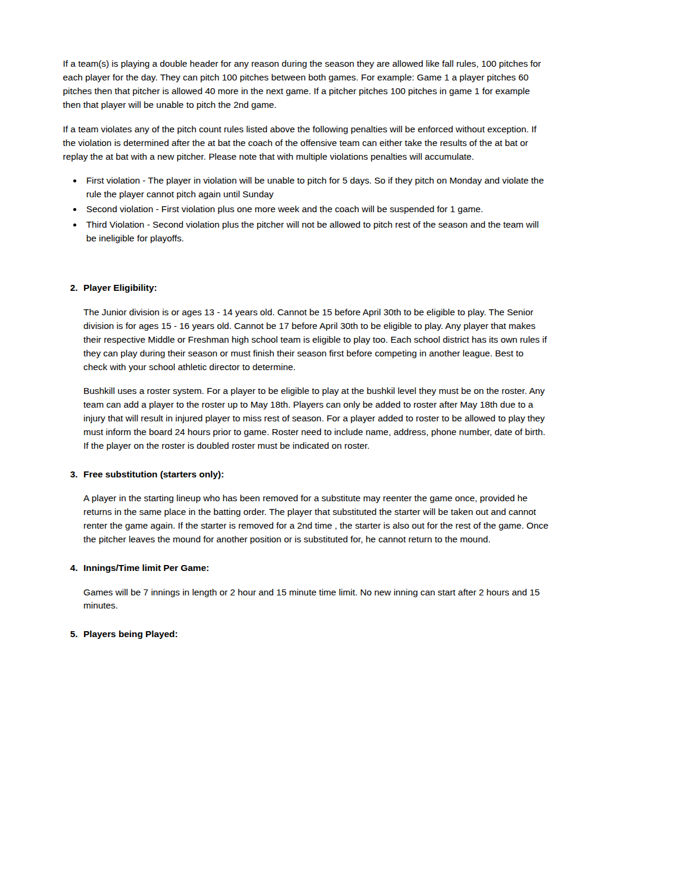If a team(s) is playing a double header for any reason during the season they are allowed like fall rules, 100 pitches for each player for the day. They can pitch 100 pitches between both games. For example: Game 1 a player pitches 60 pitches then that pitcher is allowed 40 more in the next game. If a pitcher pitches 100 pitches in game 1 for example then that player will be unable to pitch the 2nd game.
If a team violates any of the pitch count rules listed above the following penalties will be enforced without exception. If the violation is determined after the at bat the coach of the offensive team can either take the results of the at bat or replay the at bat with a new pitcher. Please note that with multiple violations penalties will accumulate.
First violation - The player in violation will be unable to pitch for 5 days. So if they pitch on Monday and violate the rule the player cannot pitch again until Sunday
Second violation - First violation plus one more week and the coach will be suspended for 1 game.
Third Violation - Second violation plus the pitcher will not be allowed to pitch rest of the season and the team will be ineligible for playoffs.
Player Eligibility:
The Junior division is or ages 13 - 14 years old. Cannot be 15 before April 30th to be eligible to play. The Senior division is for ages 15 - 16 years old. Cannot be 17 before April 30th to be eligible to play. Any player that makes their respective Middle or Freshman high school team is eligible to play too. Each school district has its own rules if they can play during their season or must finish their season first before competing in another league. Best to check with your school athletic director to determine.
Bushkill uses a roster system. For a player to be eligible to play at the bushkil level they must be on the roster. Any team can add a player to the roster up to May 18th. Players can only be added to roster after May 18th due to a injury that will result in injured player to miss rest of season. For a player added to roster to be allowed to play they must inform the board 24 hours prior to game. Roster need to include name, address, phone number, date of birth. If the player on the roster is doubled roster must be indicated on roster.
Free substitution (starters only):
A player in the starting lineup who has been removed for a substitute may reenter the game once, provided he returns in the same place in the batting order. The player that substituted the starter will be taken out and cannot renter the game again. If the starter is removed for a 2nd time , the starter is also out for the rest of the game. Once the pitcher leaves the mound for another position or is substituted for, he cannot return to the mound.
Innings/Time limit Per Game:
Games will be 7 innings in length or 2 hour and 15 minute time limit. No new inning can start after 2 hours and 15 minutes.
Players being Played: